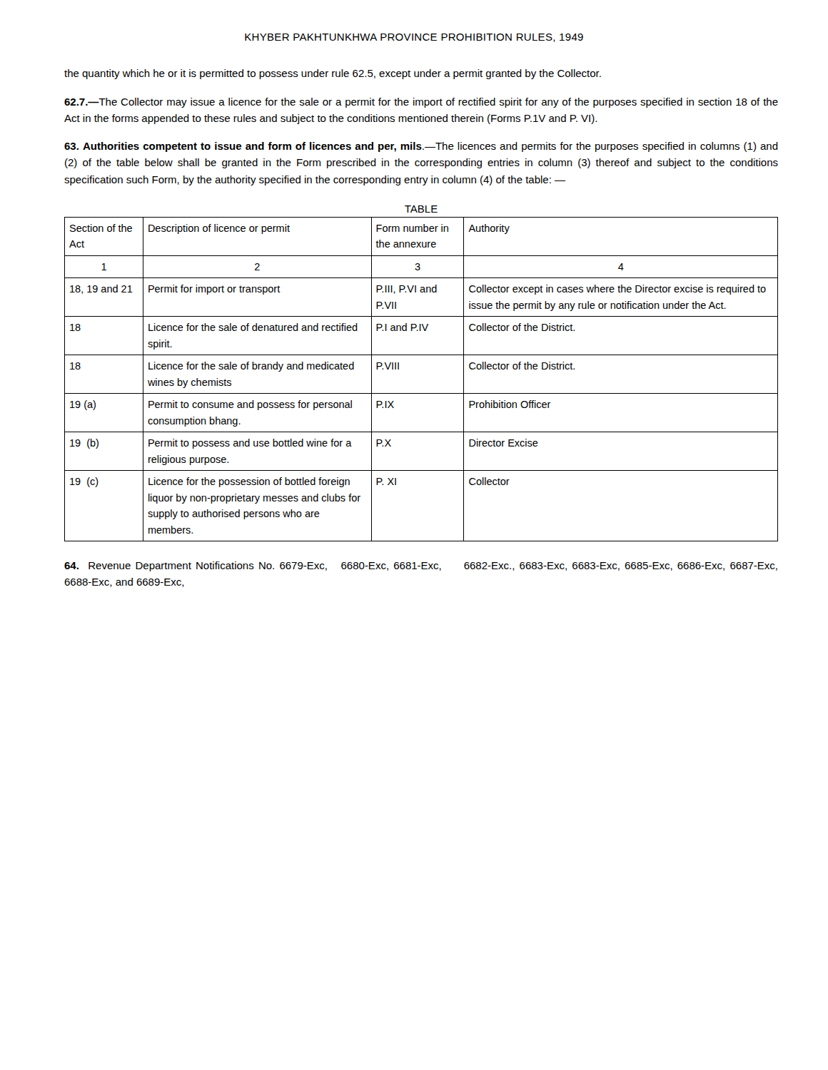KHYBER PAKHTUNKHWA PROVINCE PROHIBITION RULES, 1949
the quantity which he or it is permitted to possess under rule 62.5, except under a permit granted by the Collector.
62.7.—The Collector may issue a licence for the sale or a permit for the import of rectified spirit for any of the purposes specified in section 18 of the Act in the forms appended to these rules and subject to the conditions mentioned therein (Forms P.1V and P. VI).
63. Authorities competent to issue and form of licences and per, mils.—The licences and permits for the purposes specified in columns (1) and (2) of the table below shall be granted in the Form prescribed in the corresponding entries in column (3) thereof and subject to the conditions specification such Form, by the authority specified in the corresponding entry in column (4) of the table: —
TABLE
| Section of the Act | Description of licence or permit | Form number in the annexure | Authority |
| 1 | 2 | 3 | 4 |
| 18, 19 and 21 | Permit for import or transport | P.III, P.VI and P.VII | Collector except in cases where the Director excise is required to issue the permit by any rule or notification under the Act. |
| 18 | Licence for the sale of denatured and rectified spirit. | P.I and P.IV | Collector of the District. |
| 18 | Licence for the sale of brandy and medicated wines by chemists | P.VIII | Collector of the District. |
| 19 (a) | Permit to consume and possess for personal consumption bhang. | P.IX | Prohibition Officer |
| 19 (b) | Permit to possess and use bottled wine for a religious purpose. | P.X | Director Excise |
| 19 (c) | Licence for the possession of bottled foreign liquor by non-proprietary messes and clubs for supply to authorised persons who are members. | P. XI | Collector |
64. Revenue Department Notifications No. 6679-Exc, 6680-Exc, 6681-Exc, 6682-Exc., 6683-Exc, 6683-Exc, 6685-Exc, 6686-Exc, 6687-Exc, 6688-Exc, and 6689-Exc,